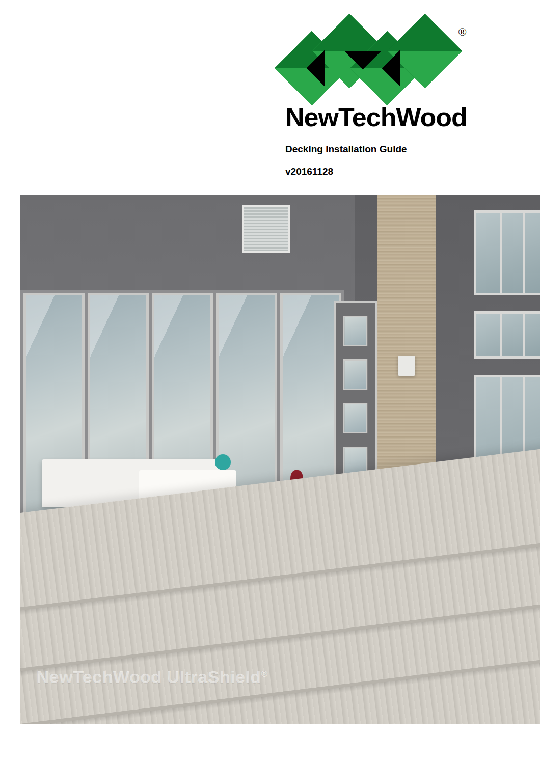®
NewTechWood
Decking Installation Guide
v20161128
NewTechWood UltraShield®